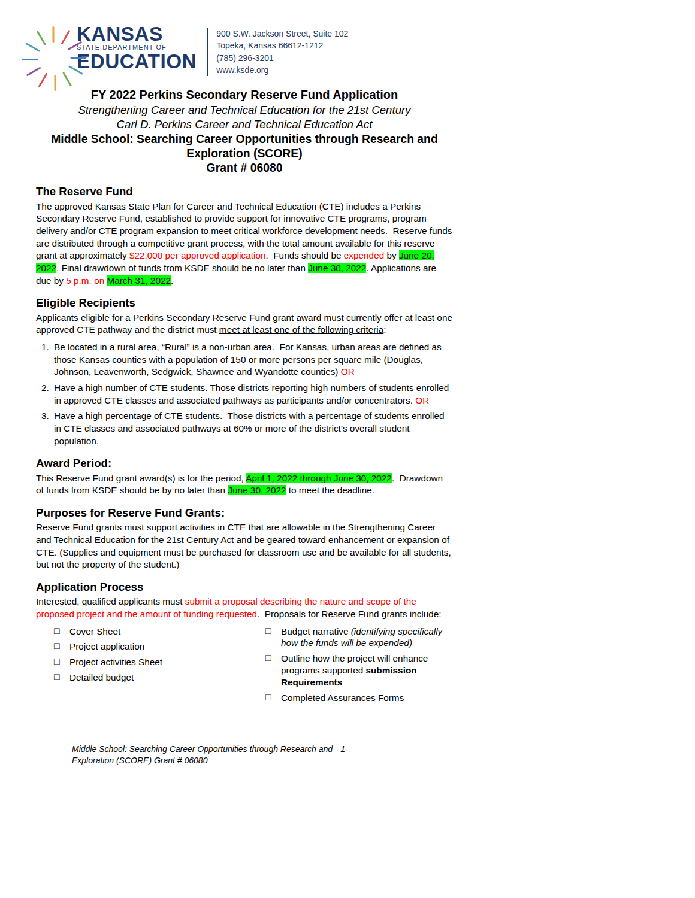KANSAS STATE DEPARTMENT OF EDUCATION
900 S.W. Jackson Street, Suite 102
Topeka, Kansas 66612-1212
(785) 296-3201
www.ksde.org
FY 2022 Perkins Secondary Reserve Fund Application
Strengthening Career and Technical Education for the 21st Century
Carl D. Perkins Career and Technical Education Act
Middle School: Searching Career Opportunities through Research and Exploration (SCORE)
Grant # 06080
The Reserve Fund
The approved Kansas State Plan for Career and Technical Education (CTE) includes a Perkins Secondary Reserve Fund, established to provide support for innovative CTE programs, program delivery and/or CTE program expansion to meet critical workforce development needs. Reserve funds are distributed through a competitive grant process, with the total amount available for this reserve grant at approximately $22,000 per approved application. Funds should be expended by June 20, 2022. Final drawdown of funds from KSDE should be no later than June 30, 2022. Applications are due by 5 p.m. on March 31, 2022.
Eligible Recipients
Applicants eligible for a Perkins Secondary Reserve Fund grant award must currently offer at least one approved CTE pathway and the district must meet at least one of the following criteria:
Be located in a rural area, “Rural” is a non-urban area. For Kansas, urban areas are defined as those Kansas counties with a population of 150 or more persons per square mile (Douglas, Johnson, Leavenworth, Sedgwick, Shawnee and Wyandotte counties) OR
Have a high number of CTE students. Those districts reporting high numbers of students enrolled in approved CTE classes and associated pathways as participants and/or concentrators. OR
Have a high percentage of CTE students. Those districts with a percentage of students enrolled in CTE classes and associated pathways at 60% or more of the district’s overall student population.
Award Period:
This Reserve Fund grant award(s) is for the period, April 1, 2022 through June 30, 2022. Drawdown of funds from KSDE should be by no later than June 30, 2022 to meet the deadline.
Purposes for Reserve Fund Grants:
Reserve Fund grants must support activities in CTE that are allowable in the Strengthening Career and Technical Education for the 21st Century Act and be geared toward enhancement or expansion of CTE. (Supplies and equipment must be purchased for classroom use and be available for all students, but not the property of the student.)
Application Process
Interested, qualified applicants must submit a proposal describing the nature and scope of the proposed project and the amount of funding requested. Proposals for Reserve Fund grants include:
Cover Sheet
Project application
Project activities Sheet
Detailed budget
Budget narrative (identifying specifically how the funds will be expended)
Outline how the project will enhance programs supported submission Requirements
Completed Assurances Forms
Middle School: Searching Career Opportunities through Research and Exploration (SCORE) Grant # 06080 1